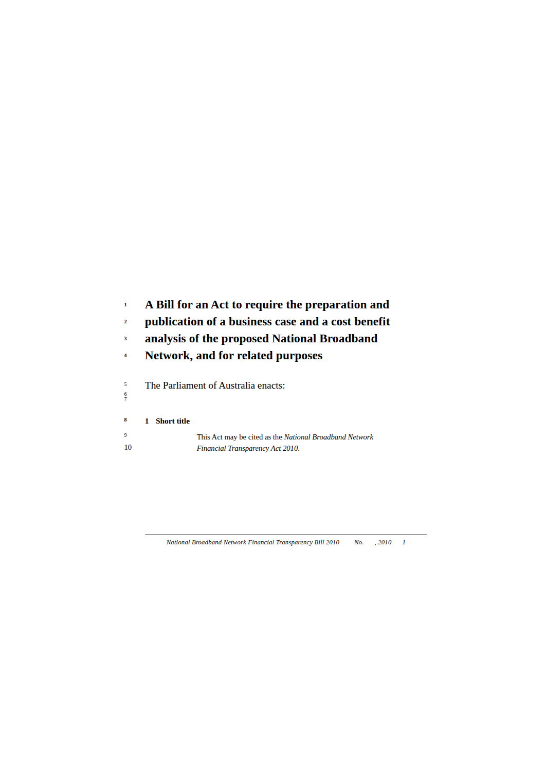1 A Bill for an Act to require the preparation and
2publication of a business case and a cost benefit
3analysis of the proposed National Broadband
4 Network, and for related purposes
5 The Parliament of Australia enacts:
6
7
81 Short title
9 10 This Act may be cited as the National Broadband Network
Financial Transparency Act 2010.
National Broadband Network Financial Transparency Bill 2010 No. , 2010 1